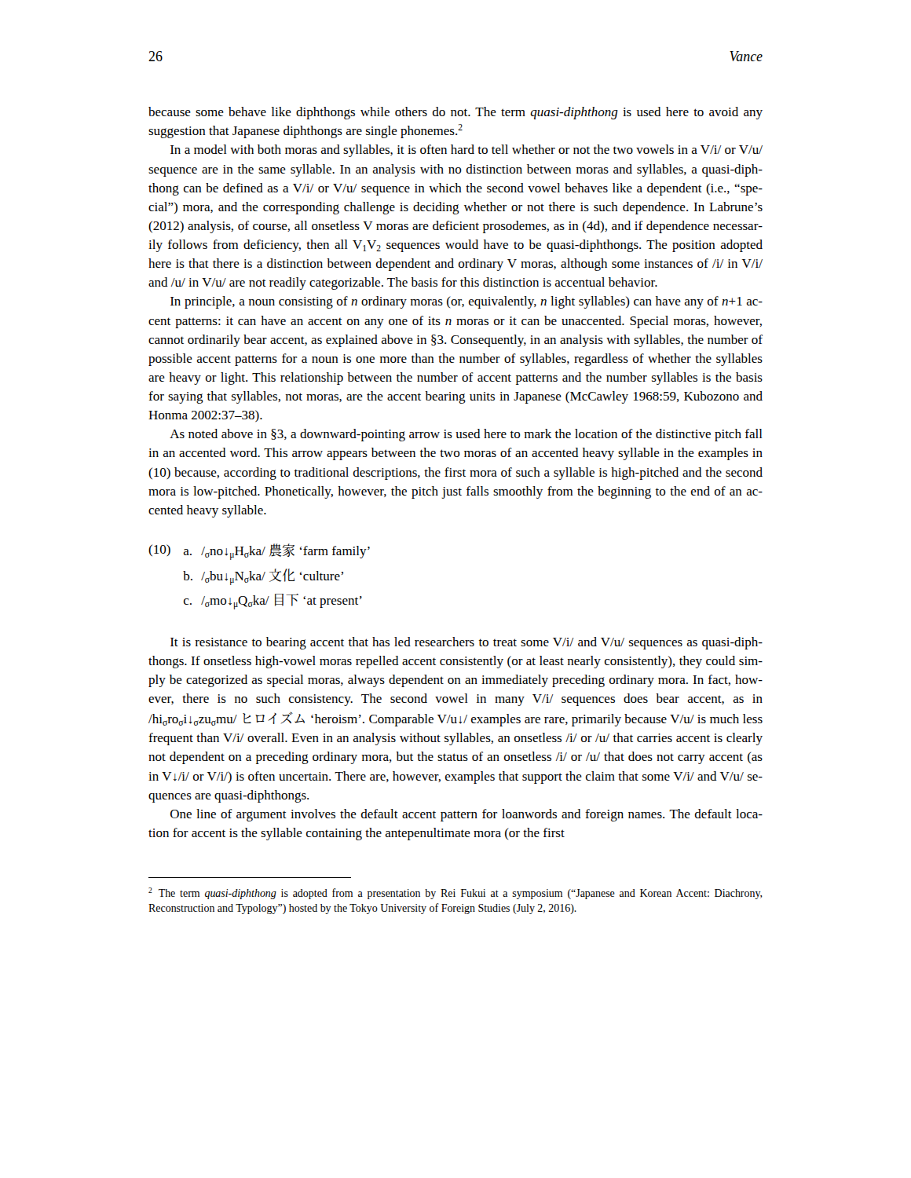26 Vance
because some behave like diphthongs while others do not. The term quasi-diphthong is used here to avoid any suggestion that Japanese diphthongs are single phonemes.2
In a model with both moras and syllables, it is often hard to tell whether or not the two vowels in a V/i/ or V/u/ sequence are in the same syllable. In an analysis with no distinction between moras and syllables, a quasi-diphthong can be defined as a V/i/ or V/u/ sequence in which the second vowel behaves like a dependent (i.e., “special”) mora, and the corresponding challenge is deciding whether or not there is such dependence. In Labrune’s (2012) analysis, of course, all onsetless V moras are deficient prosodemes, as in (4d), and if dependence necessarily follows from deficiency, then all V1V2 sequences would have to be quasi-diphthongs. The position adopted here is that there is a distinction between dependent and ordinary V moras, although some instances of /i/ in V/i/ and /u/ in V/u/ are not readily categorizable. The basis for this distinction is accentual behavior.
In principle, a noun consisting of n ordinary moras (or, equivalently, n light syllables) can have any of n+1 accent patterns: it can have an accent on any one of its n moras or it can be unaccented. Special moras, however, cannot ordinarily bear accent, as explained above in §3. Consequently, in an analysis with syllables, the number of possible accent patterns for a noun is one more than the number of syllables, regardless of whether the syllables are heavy or light. This relationship between the number of accent patterns and the number syllables is the basis for saying that syllables, not moras, are the accent bearing units in Japanese (McCawley 1968:59, Kubozono and Honma 2002:37–38).
As noted above in §3, a downward-pointing arrow is used here to mark the location of the distinctive pitch fall in an accented word. This arrow appears between the two moras of an accented heavy syllable in the examples in (10) because, according to traditional descriptions, the first mora of such a syllable is high-pitched and the second mora is low-pitched. Phonetically, however, the pitch just falls smoothly from the beginning to the end of an accented heavy syllable.
(10) a./σno↓μHσka/ 農家 ‘farm family’ b./σbu↓μNσka/ 文化 ‘culture’ c./σmo↓μQσka/ 目下 ‘at present’
It is resistance to bearing accent that has led researchers to treat some V/i/ and V/u/ sequences as quasi-diphthongs. If onsetless high-vowel moras repelled accent consistently (or at least nearly consistently), they could simply be categorized as special moras, always dependent on an immediately preceding ordinary mora. In fact, however, there is no such consistency. The second vowel in many V/i/ sequences does bear accent, as in /hiσroσi↓σzuσmu/ ヒロイズム ‘heroism’. Comparable V/u↓/ examples are rare, primarily because V/u/ is much less frequent than V/i/ overall. Even in an analysis without syllables, an onsetless /i/ or /u/ that carries accent is clearly not dependent on a preceding ordinary mora, but the status of an onsetless /i/ or /u/ that does not carry accent (as in V↓/i/ or V/i/) is often uncertain. There are, however, examples that support the claim that some V/i/ and V/u/ sequences are quasi-diphthongs.
One line of argument involves the default accent pattern for loanwords and foreign names. The default location for accent is the syllable containing the antepenultimate mora (or the first
2 The term quasi-diphthong is adopted from a presentation by Rei Fukui at a symposium (“Japanese and Korean Accent: Diachrony, Reconstruction and Typology”) hosted by the Tokyo University of Foreign Studies (July 2, 2016).